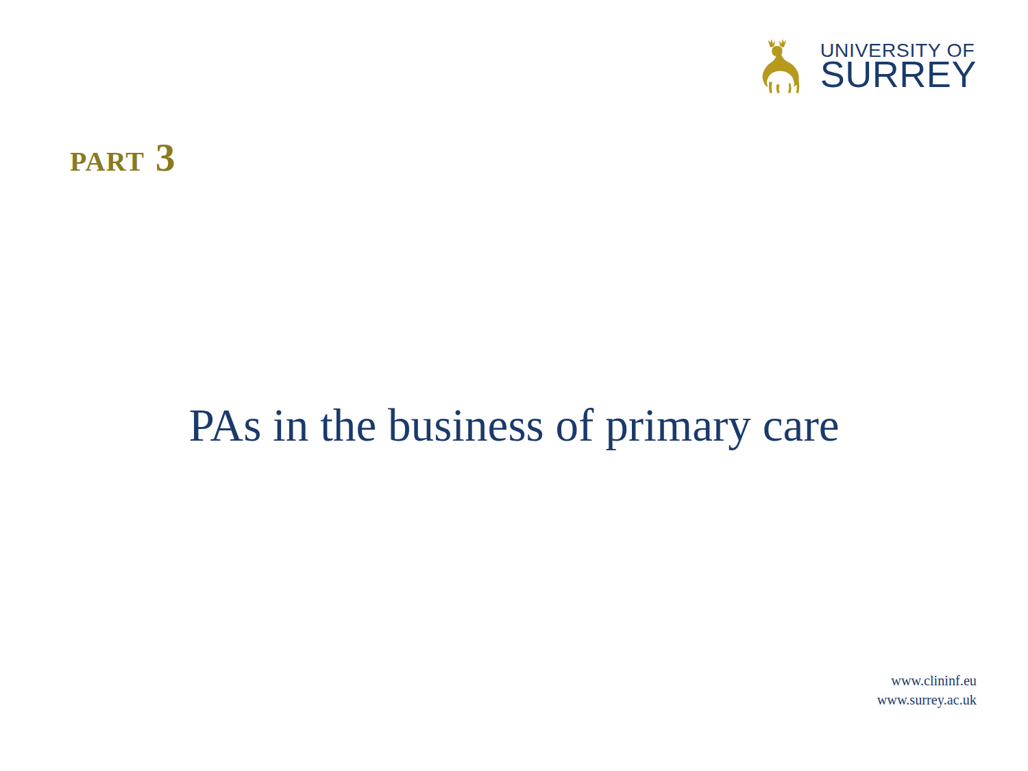UNIVERSITY OF SURREY
Part 3
PAs in the business of primary care
www.clininf.eu
www.surrey.ac.uk